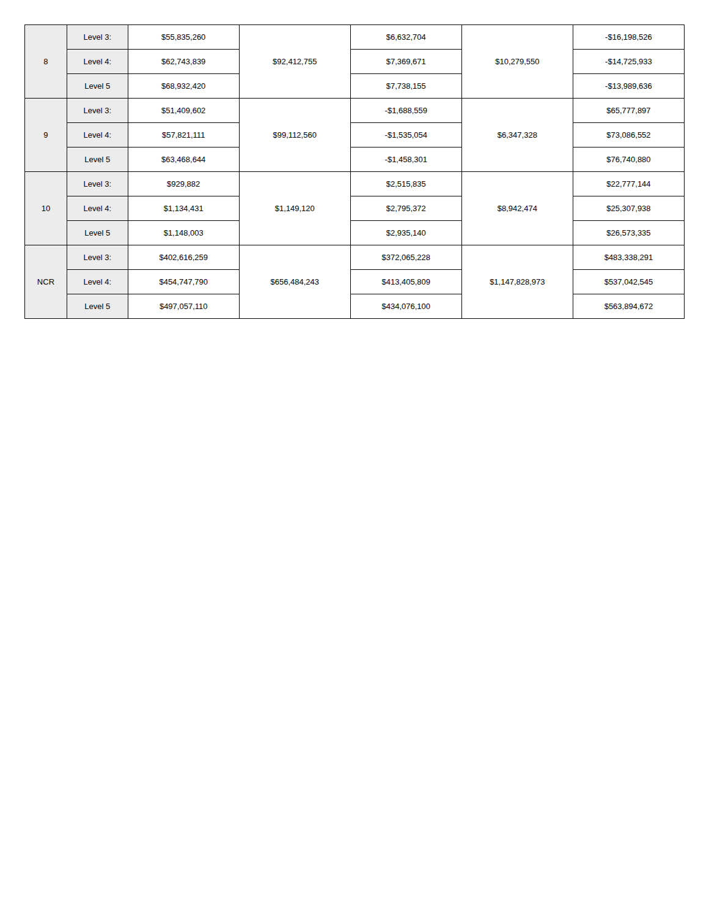| 8 | Level 3: | $55,835,260 | $92,412,755 | $6,632,704 | $10,279,550 | -$16,198,526 |
| Level 4: | $62,743,839 | $7,369,671 | -$14,725,933 |
| Level 5 | $68,932,420 | $7,738,155 | -$13,989,636 |
| 9 | Level 3: | $51,409,602 | $99,112,560 | -$1,688,559 | $6,347,328 | $65,777,897 |
| Level 4: | $57,821,111 | -$1,535,054 | $73,086,552 |
| Level 5 | $63,468,644 | -$1,458,301 | $76,740,880 |
| 10 | Level 3: | $929,882 | $1,149,120 | $2,515,835 | $8,942,474 | $22,777,144 |
| Level 4: | $1,134,431 | $2,795,372 | $25,307,938 |
| Level 5 | $1,148,003 | $2,935,140 | $26,573,335 |
| NCR | Level 3: | $402,616,259 | $656,484,243 | $372,065,228 | $1,147,828,973 | $483,338,291 |
| Level 4: | $454,747,790 | $413,405,809 | $537,042,545 |
| Level 5 | $497,057,110 | $434,076,100 | $563,894,672 |